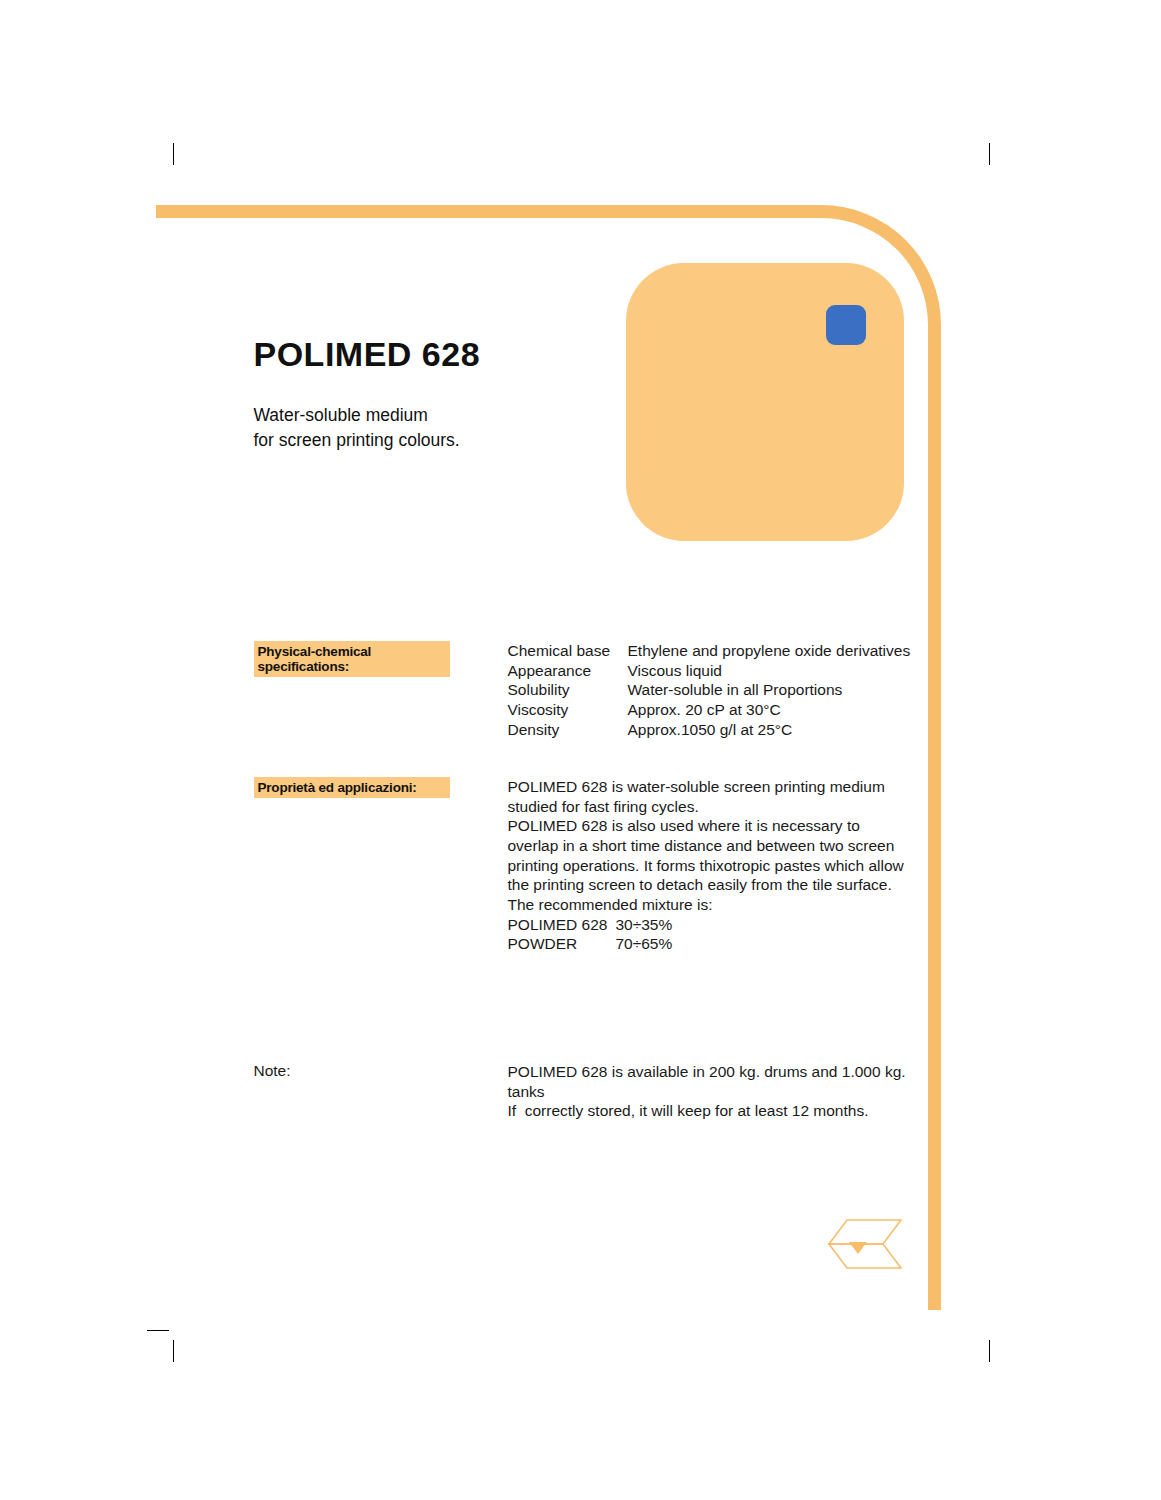POLIMED 628
Water-soluble medium
for screen printing colours.
Physical-chemical specifications:
| Chemical base | Ethylene and propylene oxide derivatives |
| Appearance | Viscous liquid |
| Solubility | Water-soluble in all Proportions |
| Viscosity | Approx. 20 cP at 30°C |
| Density | Approx.1050 g/l at 25°C |
Proprietà ed applicazioni:
POLIMED 628 is water-soluble screen printing medium studied for fast firing cycles.
POLIMED 628 is also used where it is necessary to overlap in a short time distance and between two screen printing operations. It forms thixotropic pastes which allow the printing screen to detach easily from the tile surface.
The recommended mixture is:
| POLIMED 628 | 30÷35% |
| POWDER | 70÷65% |
Note:
POLIMED 628 is available in 200 kg. drums and 1.000 kg. tanks
If correctly stored, it will keep for at least 12 months.